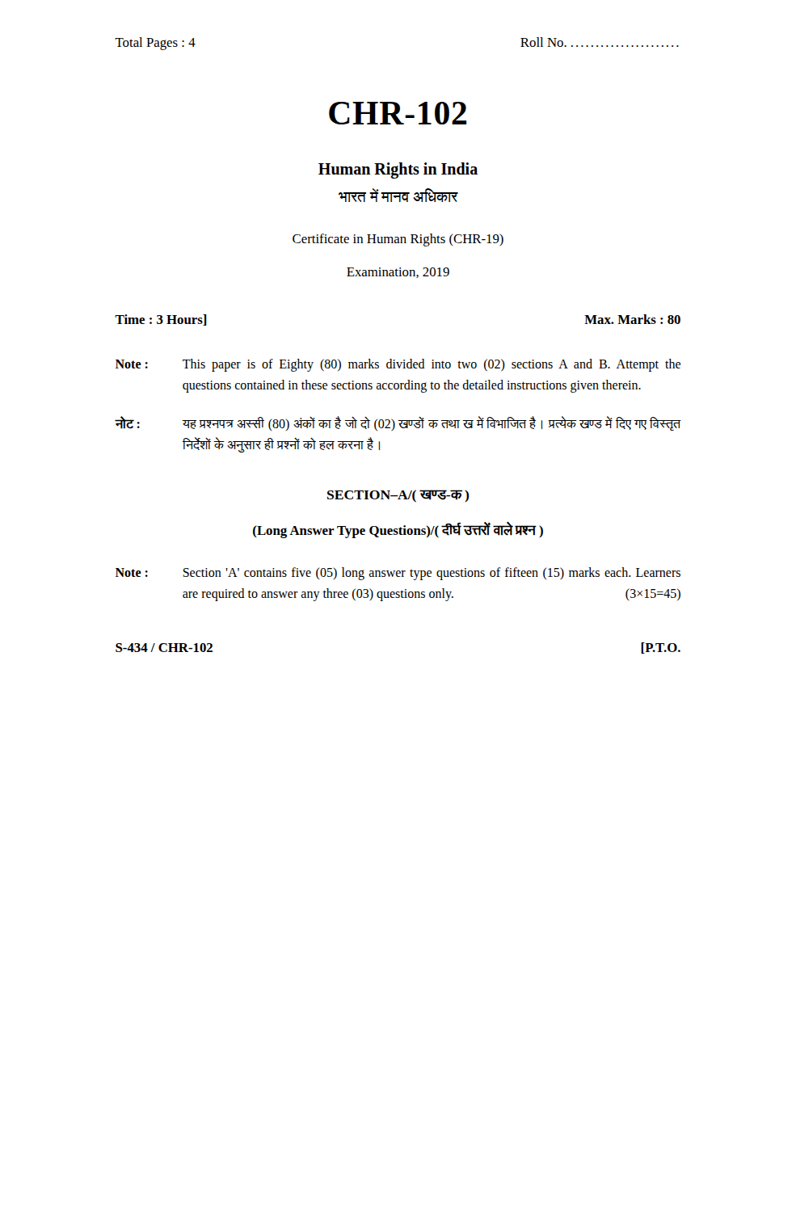Total Pages : 4 Roll No. ......................
CHR-102
Human Rights in India
भारत में मानव अधिकार
Certificate in Human Rights (CHR-19)
Examination, 2019
Time : 3 Hours] Max. Marks : 80
Note : This paper is of Eighty (80) marks divided into two (02) sections A and B. Attempt the questions contained in these sections according to the detailed instructions given therein.
नोट : यह प्रश्नपत्र अस्सी (80) अंकों का है जो दो (02) खण्डों क तथा ख में विभाजित है। प्रत्येक खण्ड में दिए गए विस्तृत निर्देशों के अनुसार ही प्रश्नों को हल करना है।
SECTION–A/( खण्ड-क )
(Long Answer Type Questions)/( दीर्घ उत्तरों वाले प्रश्न )
Note : Section 'A' contains five (05) long answer type questions of fifteen (15) marks each. Learners are required to answer any three (03) questions only. (3×15=45)
S-434 / CHR-102 [P.T.O.